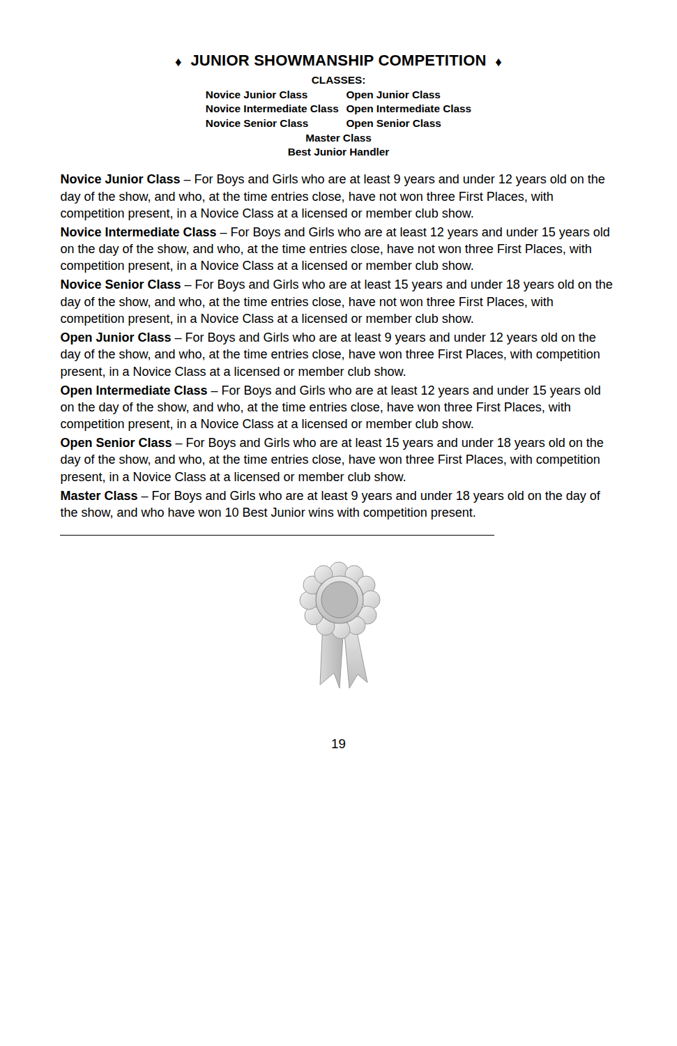♦ JUNIOR SHOWMANSHIP COMPETITION ♦
CLASSES:
| Novice Junior Class | Open Junior Class |
| Novice Intermediate Class | Open Intermediate Class |
| Novice Senior Class | Open Senior Class |
Master Class
Best Junior Handler
Novice Junior Class – For Boys and Girls who are at least 9 years and under 12 years old on the day of the show, and who, at the time entries close, have not won three First Places, with competition present, in a Novice Class at a licensed or member club show.
Novice Intermediate Class – For Boys and Girls who are at least 12 years and under 15 years old on the day of the show, and who, at the time entries close, have not won three First Places, with competition present, in a Novice Class at a licensed or member club show.
Novice Senior Class – For Boys and Girls who are at least 15 years and under 18 years old on the day of the show, and who, at the time entries close, have not won three First Places, with competition present, in a Novice Class at a licensed or member club show.
Open Junior Class – For Boys and Girls who are at least 9 years and under 12 years old on the day of the show, and who, at the time entries close, have won three First Places, with competition present, in a Novice Class at a licensed or member club show.
Open Intermediate Class – For Boys and Girls who are at least 12 years and under 15 years old on the day of the show, and who, at the time entries close, have won three First Places, with competition present, in a Novice Class at a licensed or member club show.
Open Senior Class – For Boys and Girls who are at least 15 years and under 18 years old on the day of the show, and who, at the time entries close, have won three First Places, with competition present, in a Novice Class at a licensed or member club show.
Master Class – For Boys and Girls who are at least 9 years and under 18 years old on the day of the show, and who have won 10 Best Junior wins with competition present.
19